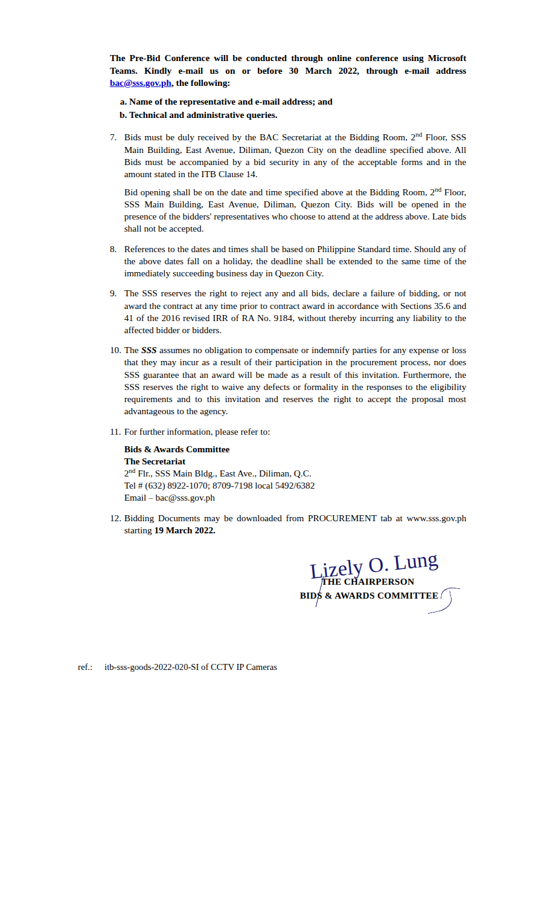The Pre-Bid Conference will be conducted through online conference using Microsoft Teams. Kindly e-mail us on or before 30 March 2022, through e-mail address bac@sss.gov.ph, the following:
Name of the representative and e-mail address; and
Technical and administrative queries.
Bids must be duly received by the BAC Secretariat at the Bidding Room, 2nd Floor, SSS Main Building, East Avenue, Diliman, Quezon City on the deadline specified above. All Bids must be accompanied by a bid security in any of the acceptable forms and in the amount stated in the ITB Clause 14.
Bid opening shall be on the date and time specified above at the Bidding Room, 2nd Floor, SSS Main Building, East Avenue, Diliman, Quezon City. Bids will be opened in the presence of the bidders' representatives who choose to attend at the address above. Late bids shall not be accepted.
References to the dates and times shall be based on Philippine Standard time. Should any of the above dates fall on a holiday, the deadline shall be extended to the same time of the immediately succeeding business day in Quezon City.
The SSS reserves the right to reject any and all bids, declare a failure of bidding, or not award the contract at any time prior to contract award in accordance with Sections 35.6 and 41 of the 2016 revised IRR of RA No. 9184, without thereby incurring any liability to the affected bidder or bidders.
The SSS assumes no obligation to compensate or indemnify parties for any expense or loss that they may incur as a result of their participation in the procurement process, nor does SSS guarantee that an award will be made as a result of this invitation. Furthermore, the SSS reserves the right to waive any defects or formality in the responses to the eligibility requirements and to this invitation and reserves the right to accept the proposal most advantageous to the agency.
For further information, please refer to:
Bids & Awards Committee
The Secretariat
2nd Flr., SSS Main Bldg., East Ave., Diliman, Q.C.
Tel # (632) 8922-1070; 8709-7198 local 5492/6382
Email – bac@sss.gov.ph
Bidding Documents may be downloaded from PROCUREMENT tab at www.sss.gov.ph starting 19 March 2022.
Lizely O. Lung
THE CHAIRPERSON
BIDS & AWARDS COMMITTEE
ref.: itb-sss-goods-2022-020-SI of CCTV IP Cameras